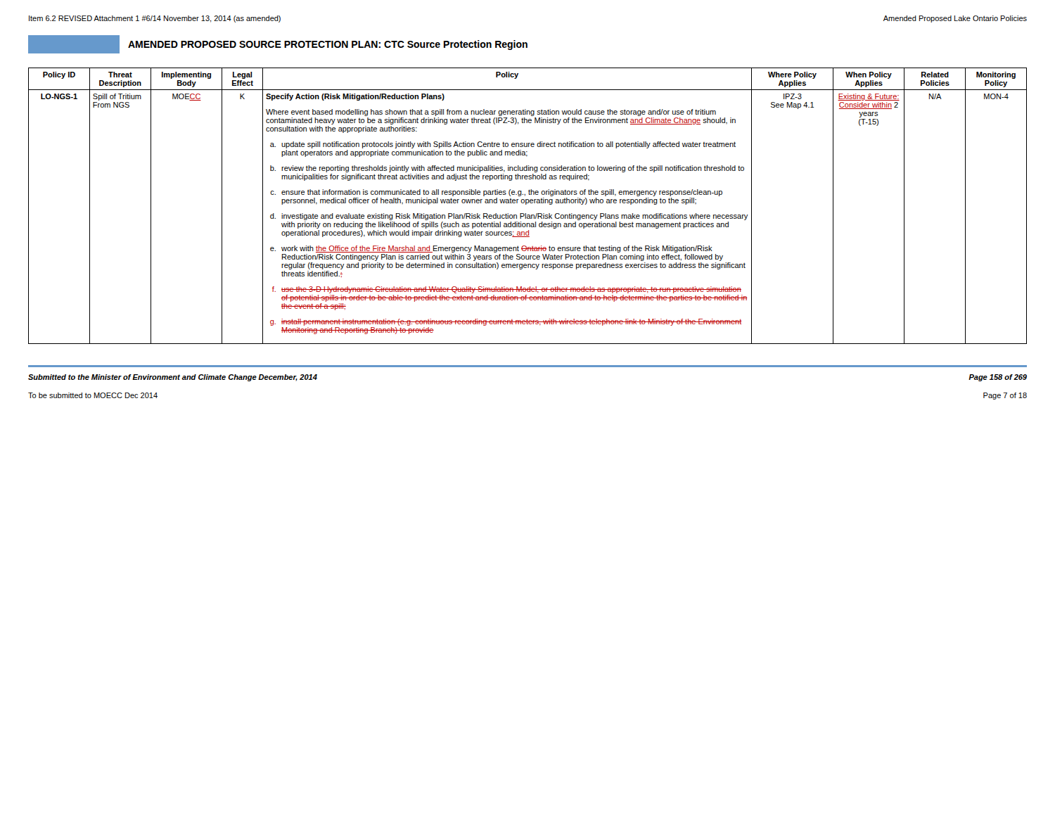Item 6.2 REVISED Attachment 1 #6/14 November 13, 2014 (as amended)
Amended Proposed Lake Ontario Policies
AMENDED PROPOSED SOURCE PROTECTION PLAN: CTC Source Protection Region
| Policy ID | Threat Description | Implementing Body | Legal Effect | Policy | Where Policy Applies | When Policy Applies | Related Policies | Monitoring Policy |
| --- | --- | --- | --- | --- | --- | --- | --- | --- |
| LO-NGS-1 | Spill of Tritium From NGS | MOE CC | K | Specify Action (Risk Mitigation/Reduction Plans) Where event based modelling has shown that a spill from a nuclear generating station would cause the storage and/or use of tritium contaminated heavy water to be a significant drinking water threat (IPZ-3), the Ministry of the Environment and Climate Change should, in consultation with the appropriate authorities: update spill notification protocols jointly with Spills Action Centre to ensure direct notification to all potentially affected water treatment plant operators and appropriate communication to the public and media; review the reporting thresholds jointly with affected municipalities, including consideration to lowering of the spill notification threshold to municipalities for significant threat activities and adjust the reporting threshold as required; ensure that information is communicated to all responsible parties (e.g., the originators of the spill, emergency response/clean-up personnel, medical officer of health, municipal water owner and water operating authority) who are responding to the spill; investigate and evaluate existing Risk Mitigation Plan/Risk Reduction Plan/Risk Contingency Plans make modifications where necessary with priority on reducing the likelihood of spills (such as potential additional design and operational best management practices and operational procedures), which would impair drinking water sources ; and work with the Office of the Fire Marshal and Emergency Management Ontario to ensure that testing of the Risk Mitigation/Risk Reduction/Risk Contingency Plan is carried out within 3 years of the Source Water Protection Plan coming into effect, followed by regular (frequency and priority to be determined in consultation) emergency response preparedness exercises to address the significant threats identified. ; use the 3-D Hydrodynamic Circulation and Water Quality Simulation Model, or other models as appropriate, to run proactive simulation of potential spills in order to be able to predict the extent and duration of contamination and to help determine the parties to be notified in the event of a spill; install permanent instrumentation (e.g. continuous recording current meters, with wireless telephone link to Ministry of the Environment Monitoring and Reporting Branch) to provide | IPZ-3 See Map 4.1 | Existing & Future: Consider within 2 years (T-15) | N/A | MON-4 |
Submitted to the Minister of Environment and Climate Change December, 2014
Page 158 of 269
To be submitted to MOECC Dec 2014
Page 7 of 18